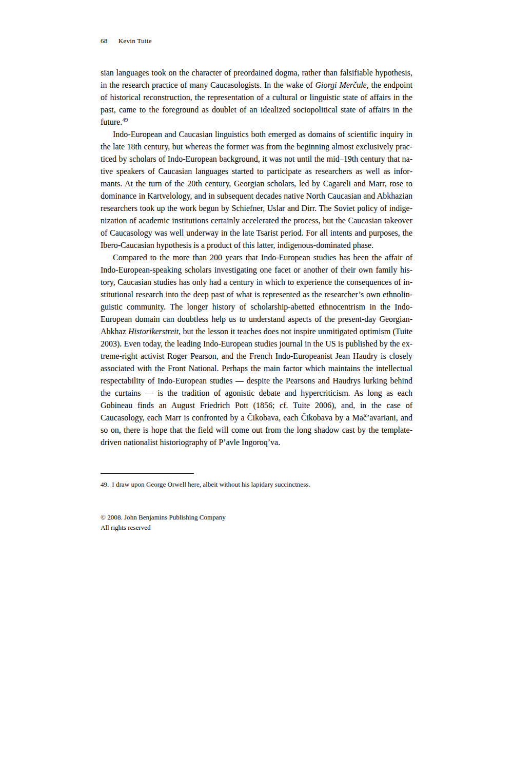68 Kevin Tuite
sian languages took on the character of preordained dogma, rather than falsifiable hypothesis, in the research practice of many Caucasologists. In the wake of Giorgi Merčule, the endpoint of historical reconstruction, the representation of a cultural or linguistic state of affairs in the past, came to the foreground as doublet of an idealized sociopolitical state of affairs in the future.49
Indo-European and Caucasian linguistics both emerged as domains of scientific inquiry in the late 18th century, but whereas the former was from the beginning almost exclusively practiced by scholars of Indo-European background, it was not until the mid–19th century that native speakers of Caucasian languages started to participate as researchers as well as informants. At the turn of the 20th century, Georgian scholars, led by Cagareli and Marr, rose to dominance in Kartvelology, and in subsequent decades native North Caucasian and Abkhazian researchers took up the work begun by Schiefner, Uslar and Dirr. The Soviet policy of indigenization of academic institutions certainly accelerated the process, but the Caucasian takeover of Caucasology was well underway in the late Tsarist period. For all intents and purposes, the Ibero-Caucasian hypothesis is a product of this latter, indigenous-dominated phase.
Compared to the more than 200 years that Indo-European studies has been the affair of Indo-European-speaking scholars investigating one facet or another of their own family history, Caucasian studies has only had a century in which to experience the consequences of institutional research into the deep past of what is represented as the researcher’s own ethnolinguistic community. The longer history of scholarship-abetted ethnocentrism in the Indo-European domain can doubtless help us to understand aspects of the present-day Georgian-Abkhaz Historikerstreit, but the lesson it teaches does not inspire unmitigated optimism (Tuite 2003). Even today, the leading Indo-European studies journal in the US is published by the extreme-right activist Roger Pearson, and the French Indo-Europeanist Jean Haudry is closely associated with the Front National. Perhaps the main factor which maintains the intellectual respectability of Indo-European studies — despite the Pearsons and Haudrys lurking behind the curtains — is the tradition of agonistic debate and hypercriticism. As long as each Gobineau finds an August Friedrich Pott (1856; cf. Tuite 2006), and, in the case of Caucasology, each Marr is confronted by a Čikobava, each Čikobava by a Mač’avariani, and so on, there is hope that the field will come out from the long shadow cast by the template-driven nationalist historiography of P’avle Ingoroq’va.
49. I draw upon George Orwell here, albeit without his lapidary succinctness.
© 2008. John Benjamins Publishing Company
All rights reserved